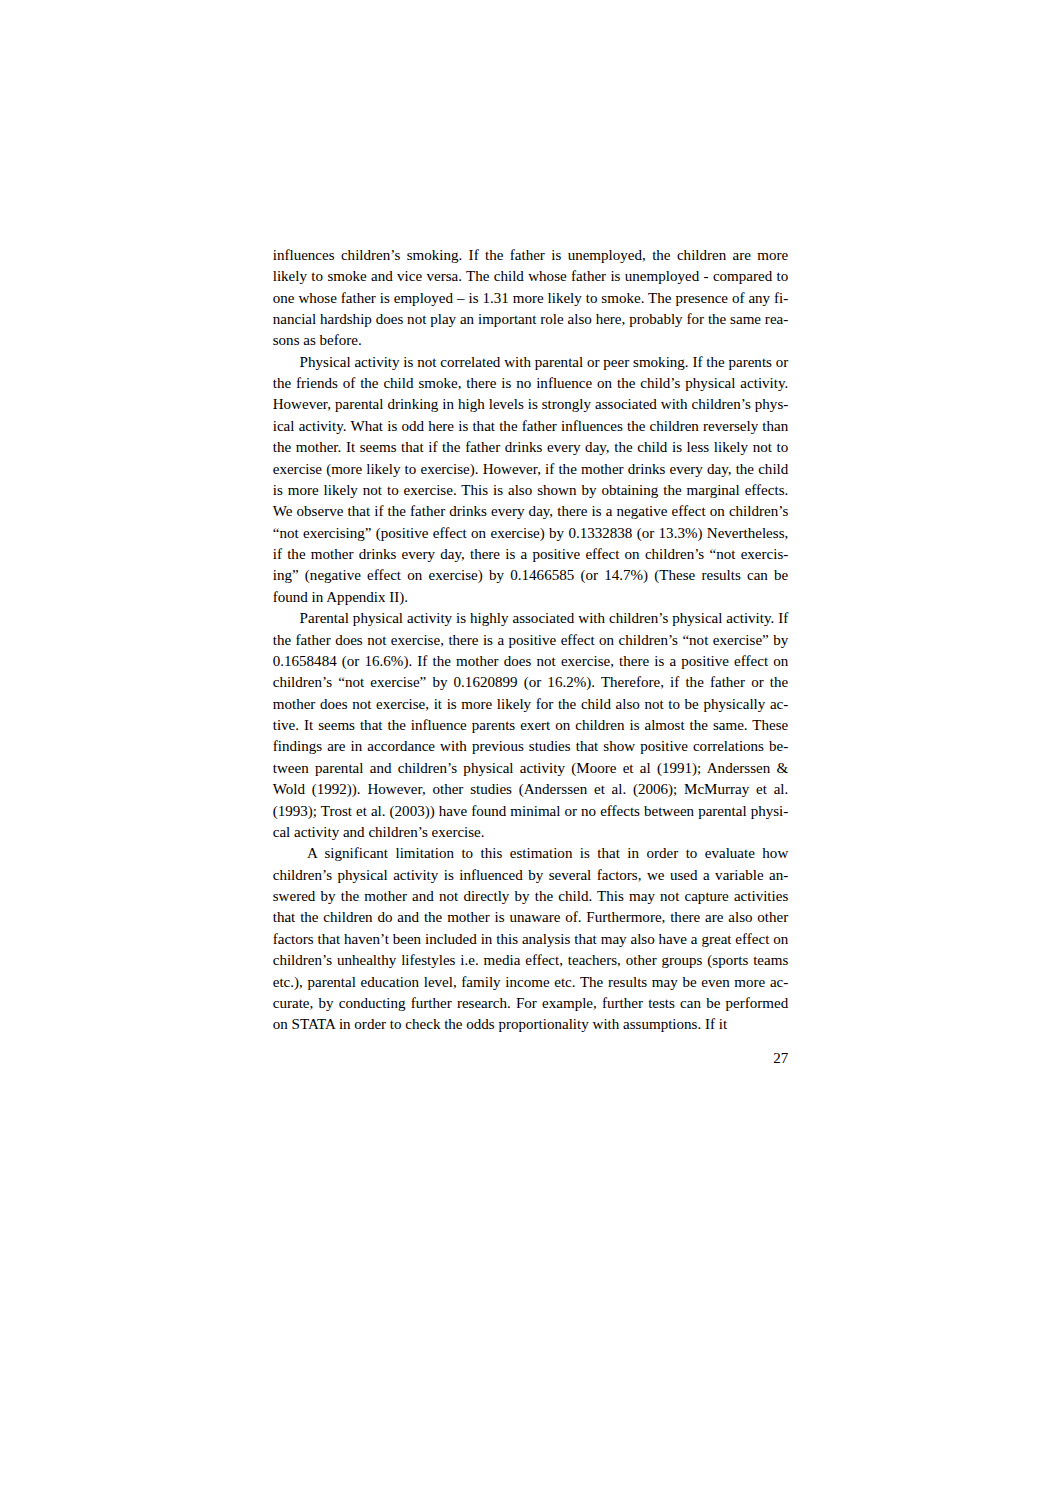influences children’s smoking. If the father is unemployed, the children are more likely to smoke and vice versa. The child whose father is unemployed - compared to one whose father is employed – is 1.31 more likely to smoke. The presence of any financial hardship does not play an important role also here, probably for the same reasons as before.
Physical activity is not correlated with parental or peer smoking. If the parents or the friends of the child smoke, there is no influence on the child’s physical activity. However, parental drinking in high levels is strongly associated with children’s physical activity. What is odd here is that the father influences the children reversely than the mother. It seems that if the father drinks every day, the child is less likely not to exercise (more likely to exercise). However, if the mother drinks every day, the child is more likely not to exercise. This is also shown by obtaining the marginal effects. We observe that if the father drinks every day, there is a negative effect on children’s “not exercising” (positive effect on exercise) by 0.1332838 (or 13.3%) Nevertheless, if the mother drinks every day, there is a positive effect on children’s “not exercising” (negative effect on exercise) by 0.1466585 (or 14.7%) (These results can be found in Appendix II).
Parental physical activity is highly associated with children’s physical activity. If the father does not exercise, there is a positive effect on children’s “not exercise” by 0.1658484 (or 16.6%). If the mother does not exercise, there is a positive effect on children’s “not exercise” by 0.1620899 (or 16.2%). Therefore, if the father or the mother does not exercise, it is more likely for the child also not to be physically active. It seems that the influence parents exert on children is almost the same. These findings are in accordance with previous studies that show positive correlations between parental and children’s physical activity (Moore et al (1991); Anderssen & Wold (1992)). However, other studies (Anderssen et al. (2006); McMurray et al. (1993); Trost et al. (2003)) have found minimal or no effects between parental physical activity and children’s exercise.
A significant limitation to this estimation is that in order to evaluate how children’s physical activity is influenced by several factors, we used a variable answered by the mother and not directly by the child. This may not capture activities that the children do and the mother is unaware of. Furthermore, there are also other factors that haven’t been included in this analysis that may also have a great effect on children’s unhealthy lifestyles i.e. media effect, teachers, other groups (sports teams etc.), parental education level, family income etc. The results may be even more accurate, by conducting further research. For example, further tests can be performed on STATA in order to check the odds proportionality with assumptions. If it
27